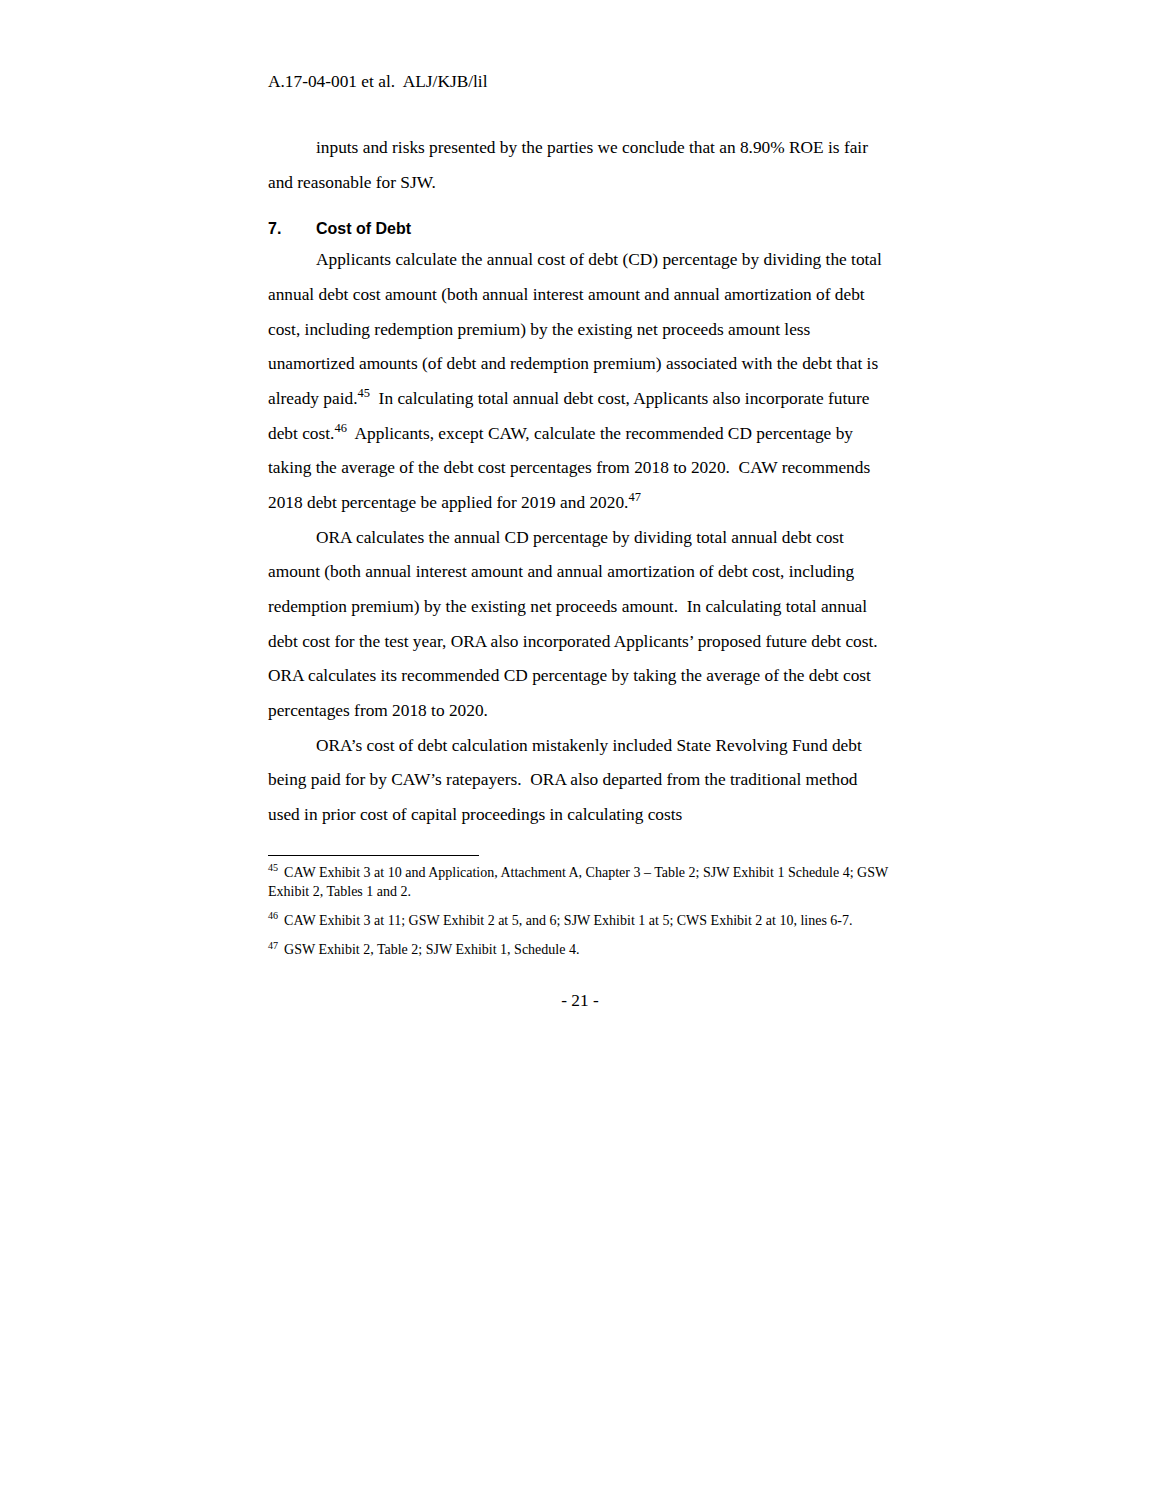A.17-04-001 et al. ALJ/KJB/lil
inputs and risks presented by the parties we conclude that an 8.90% ROE is fair and reasonable for SJW.
7. Cost of Debt
Applicants calculate the annual cost of debt (CD) percentage by dividing the total annual debt cost amount (both annual interest amount and annual amortization of debt cost, including redemption premium) by the existing net proceeds amount less unamortized amounts (of debt and redemption premium) associated with the debt that is already paid.45 In calculating total annual debt cost, Applicants also incorporate future debt cost.46 Applicants, except CAW, calculate the recommended CD percentage by taking the average of the debt cost percentages from 2018 to 2020. CAW recommends 2018 debt percentage be applied for 2019 and 2020.47
ORA calculates the annual CD percentage by dividing total annual debt cost amount (both annual interest amount and annual amortization of debt cost, including redemption premium) by the existing net proceeds amount. In calculating total annual debt cost for the test year, ORA also incorporated Applicants’ proposed future debt cost. ORA calculates its recommended CD percentage by taking the average of the debt cost percentages from 2018 to 2020.
ORA’s cost of debt calculation mistakenly included State Revolving Fund debt being paid for by CAW’s ratepayers. ORA also departed from the traditional method used in prior cost of capital proceedings in calculating costs
45 CAW Exhibit 3 at 10 and Application, Attachment A, Chapter 3 – Table 2; SJW Exhibit 1 Schedule 4; GSW Exhibit 2, Tables 1 and 2.
46 CAW Exhibit 3 at 11; GSW Exhibit 2 at 5, and 6; SJW Exhibit 1 at 5; CWS Exhibit 2 at 10, lines 6-7.
47 GSW Exhibit 2, Table 2; SJW Exhibit 1, Schedule 4.
- 21 -